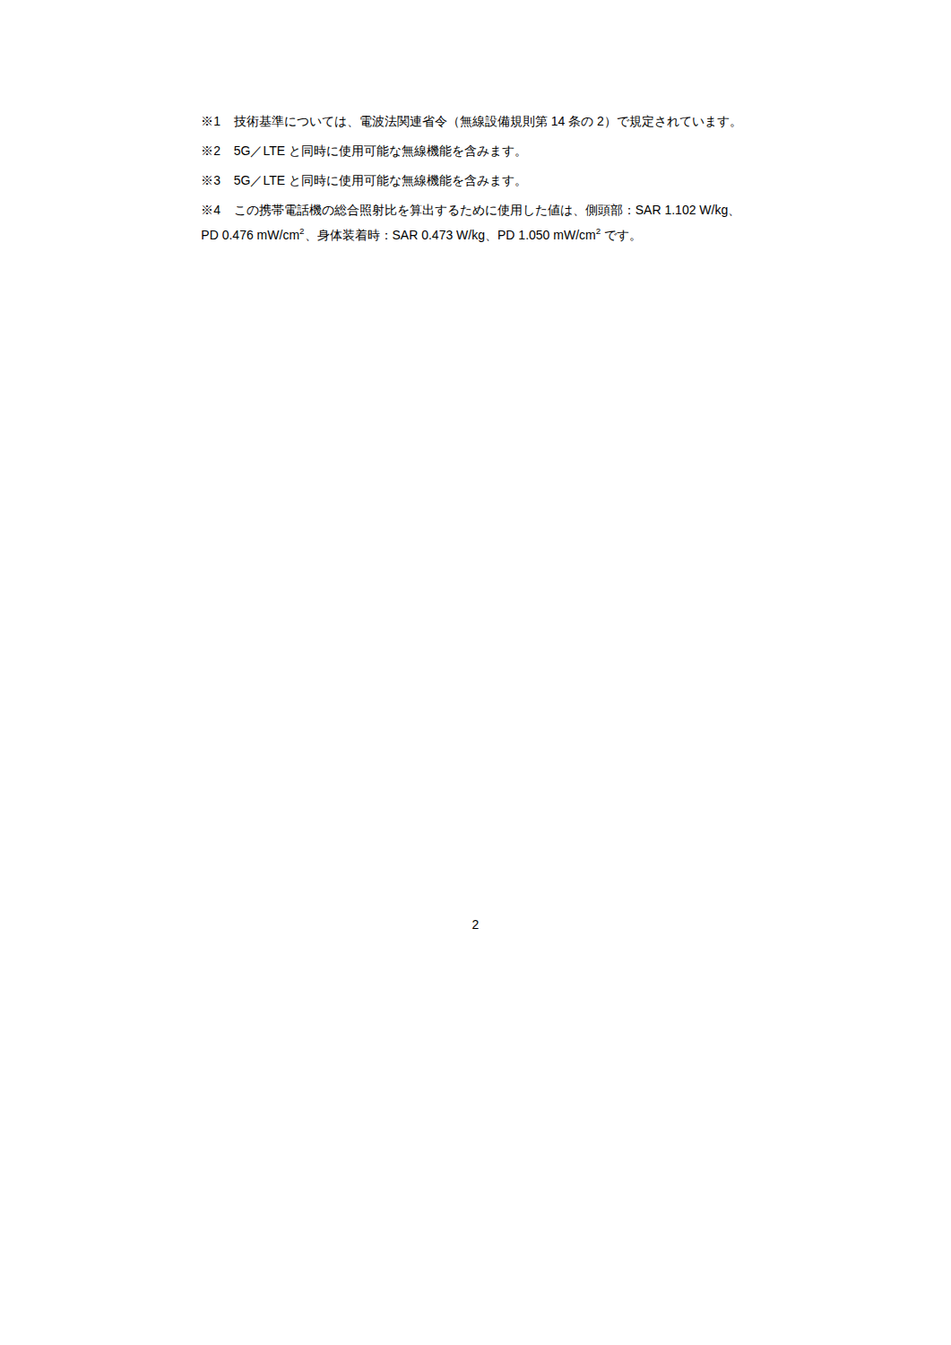※1技術基準については、電波法関連省令（無線設備規則第 14 条の 2）で規定されています。
※25G／LTE と同時に使用可能な無線機能を含みます。
※35G／LTE と同時に使用可能な無線機能を含みます。
※4この携帯電話機の総合照射比を算出するために使用した値は、側頭部：SAR 1.102 W/kg、PD 0.476 mW/cm2、身体装着時：SAR 0.473 W/kg、PD 1.050 mW/cm2 です。
2